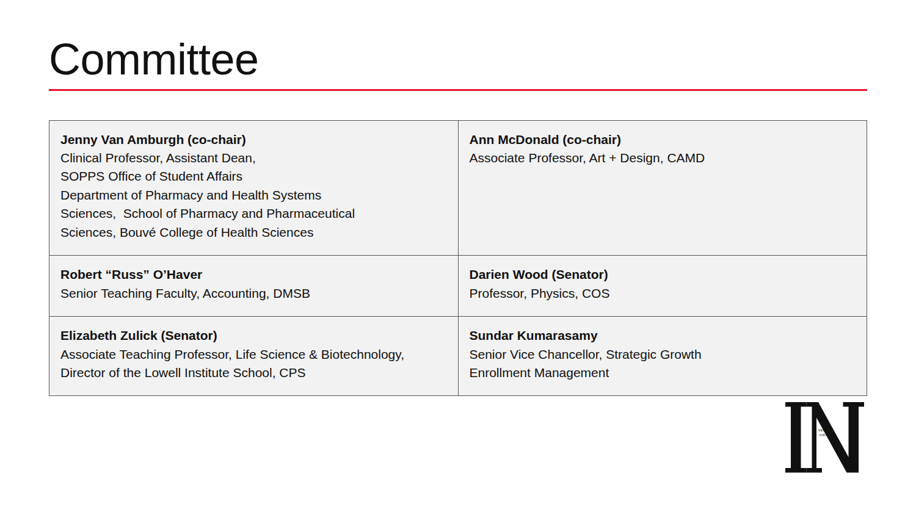Committee
| Jenny Van Amburgh (co-chair) Clinical Professor, Assistant Dean, SOPPS Office of Student Affairs Department of Pharmacy and Health Systems Sciences, School of Pharmacy and Pharmaceutical Sciences, Bouvé College of Health Sciences | Ann McDonald (co-chair) Associate Professor, Art + Design, CAMD |
| Robert “Russ” O’Haver Senior Teaching Faculty, Accounting, DMSB | Darien Wood (Senator) Professor, Physics, COS |
| Elizabeth Zulick (Senator) Associate Teaching Professor, Life Science & Biotechnology, Director of the Lowell Institute School, CPS | Sundar Kumarasamy Senior Vice Chancellor, Strategic Growth Enrollment Management |
Northeastern University N logo LVX VERITAS VIRTVS